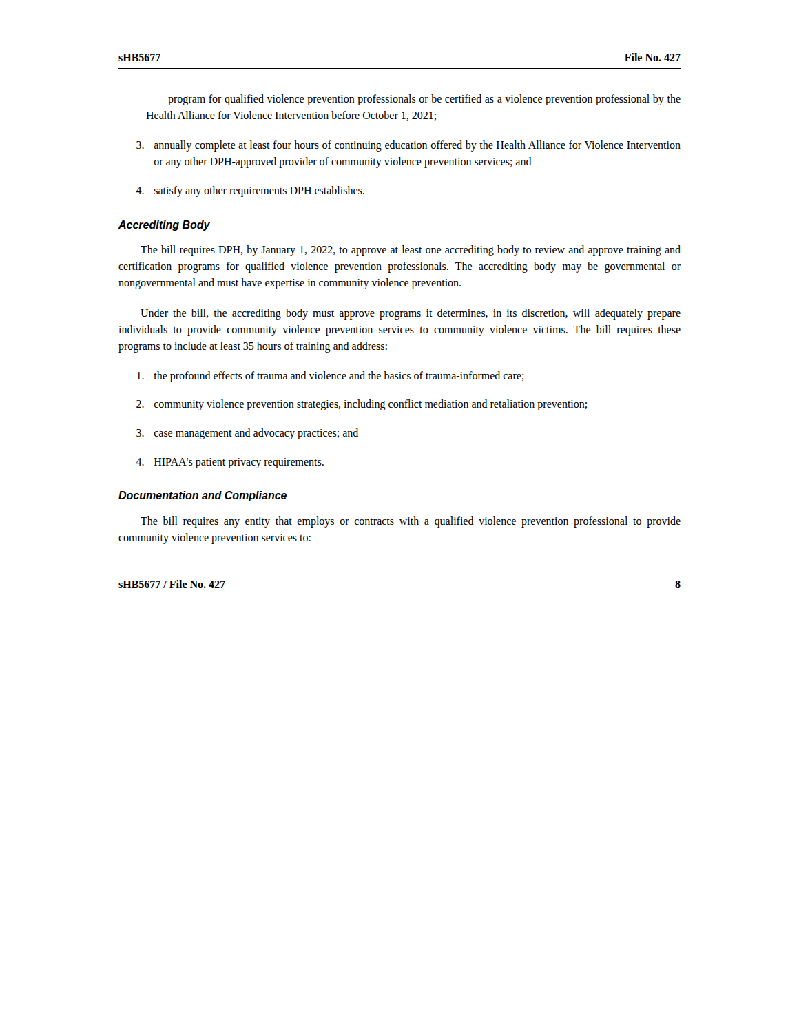sHB5677 File No. 427
program for qualified violence prevention professionals or be certified as a violence prevention professional by the Health Alliance for Violence Intervention before October 1, 2021;
annually complete at least four hours of continuing education offered by the Health Alliance for Violence Intervention or any other DPH-approved provider of community violence prevention services; and
satisfy any other requirements DPH establishes.
Accrediting Body
The bill requires DPH, by January 1, 2022, to approve at least one accrediting body to review and approve training and certification programs for qualified violence prevention professionals. The accrediting body may be governmental or nongovernmental and must have expertise in community violence prevention.
Under the bill, the accrediting body must approve programs it determines, in its discretion, will adequately prepare individuals to provide community violence prevention services to community violence victims. The bill requires these programs to include at least 35 hours of training and address:
the profound effects of trauma and violence and the basics of trauma-informed care;
community violence prevention strategies, including conflict mediation and retaliation prevention;
case management and advocacy practices; and
HIPAA's patient privacy requirements.
Documentation and Compliance
The bill requires any entity that employs or contracts with a qualified violence prevention professional to provide community violence prevention services to:
sHB5677 / File No. 427 8